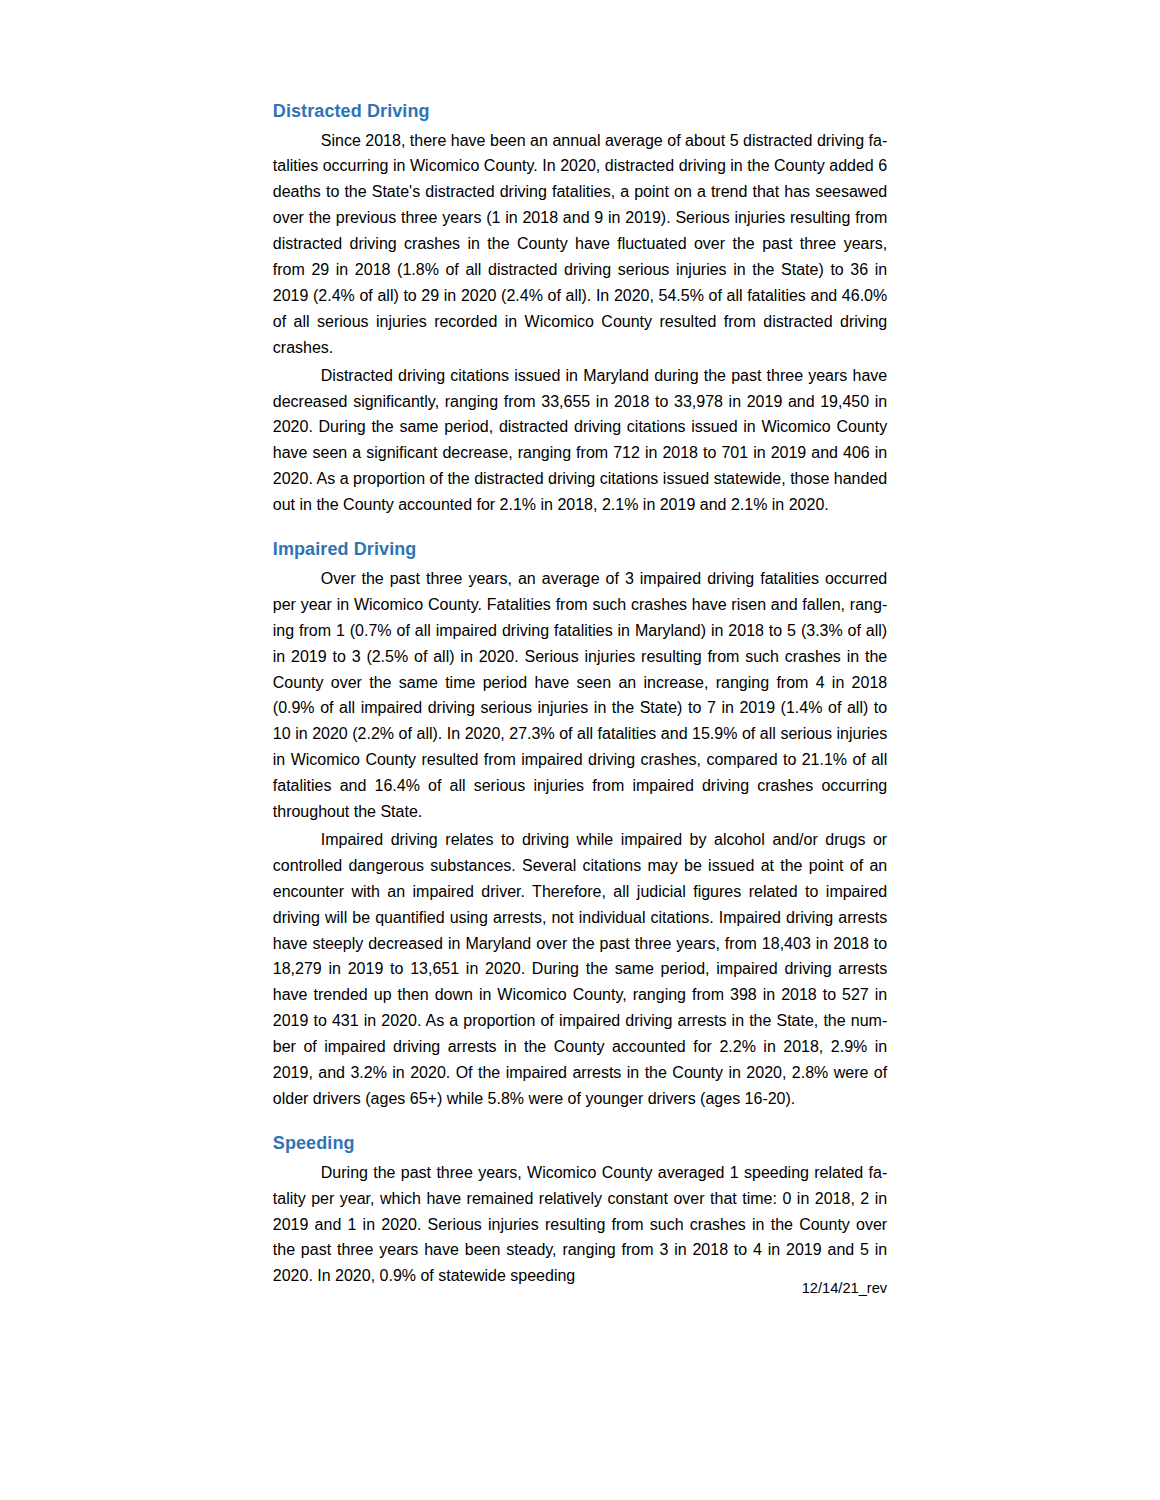Distracted Driving
Since 2018, there have been an annual average of about 5 distracted driving fatalities occurring in Wicomico County. In 2020, distracted driving in the County added 6 deaths to the State's distracted driving fatalities, a point on a trend that has seesawed over the previous three years (1 in 2018 and 9 in 2019). Serious injuries resulting from distracted driving crashes in the County have fluctuated over the past three years, from 29 in 2018 (1.8% of all distracted driving serious injuries in the State) to 36 in 2019 (2.4% of all) to 29 in 2020 (2.4% of all). In 2020, 54.5% of all fatalities and 46.0% of all serious injuries recorded in Wicomico County resulted from distracted driving crashes.
Distracted driving citations issued in Maryland during the past three years have decreased significantly, ranging from 33,655 in 2018 to 33,978 in 2019 and 19,450 in 2020. During the same period, distracted driving citations issued in Wicomico County have seen a significant decrease, ranging from 712 in 2018 to 701 in 2019 and 406 in 2020. As a proportion of the distracted driving citations issued statewide, those handed out in the County accounted for 2.1% in 2018, 2.1% in 2019 and 2.1% in 2020.
Impaired Driving
Over the past three years, an average of 3 impaired driving fatalities occurred per year in Wicomico County. Fatalities from such crashes have risen and fallen, ranging from 1 (0.7% of all impaired driving fatalities in Maryland) in 2018 to 5 (3.3% of all) in 2019 to 3 (2.5% of all) in 2020. Serious injuries resulting from such crashes in the County over the same time period have seen an increase, ranging from 4 in 2018 (0.9% of all impaired driving serious injuries in the State) to 7 in 2019 (1.4% of all) to 10 in 2020 (2.2% of all). In 2020, 27.3% of all fatalities and 15.9% of all serious injuries in Wicomico County resulted from impaired driving crashes, compared to 21.1% of all fatalities and 16.4% of all serious injuries from impaired driving crashes occurring throughout the State.
Impaired driving relates to driving while impaired by alcohol and/or drugs or controlled dangerous substances. Several citations may be issued at the point of an encounter with an impaired driver. Therefore, all judicial figures related to impaired driving will be quantified using arrests, not individual citations. Impaired driving arrests have steeply decreased in Maryland over the past three years, from 18,403 in 2018 to 18,279 in 2019 to 13,651 in 2020. During the same period, impaired driving arrests have trended up then down in Wicomico County, ranging from 398 in 2018 to 527 in 2019 to 431 in 2020. As a proportion of impaired driving arrests in the State, the number of impaired driving arrests in the County accounted for 2.2% in 2018, 2.9% in 2019, and 3.2% in 2020. Of the impaired arrests in the County in 2020, 2.8% were of older drivers (ages 65+) while 5.8% were of younger drivers (ages 16-20).
Speeding
During the past three years, Wicomico County averaged 1 speeding related fatality per year, which have remained relatively constant over that time: 0 in 2018, 2 in 2019 and 1 in 2020. Serious injuries resulting from such crashes in the County over the past three years have been steady, ranging from 3 in 2018 to 4 in 2019 and 5 in 2020. In 2020, 0.9% of statewide speeding
12/14/21_rev